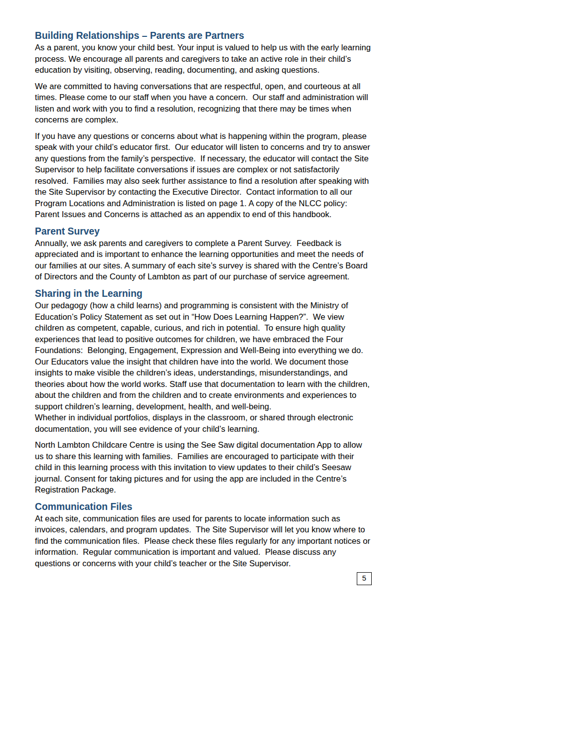Building Relationships – Parents are Partners
As a parent, you know your child best. Your input is valued to help us with the early learning process. We encourage all parents and caregivers to take an active role in their child’s education by visiting, observing, reading, documenting, and asking questions.
We are committed to having conversations that are respectful, open, and courteous at all times. Please come to our staff when you have a concern. Our staff and administration will listen and work with you to find a resolution, recognizing that there may be times when concerns are complex.
If you have any questions or concerns about what is happening within the program, please speak with your child’s educator first. Our educator will listen to concerns and try to answer any questions from the family’s perspective. If necessary, the educator will contact the Site Supervisor to help facilitate conversations if issues are complex or not satisfactorily resolved. Families may also seek further assistance to find a resolution after speaking with the Site Supervisor by contacting the Executive Director. Contact information to all our Program Locations and Administration is listed on page 1. A copy of the NLCC policy: Parent Issues and Concerns is attached as an appendix to end of this handbook.
Parent Survey
Annually, we ask parents and caregivers to complete a Parent Survey. Feedback is appreciated and is important to enhance the learning opportunities and meet the needs of our families at our sites. A summary of each site’s survey is shared with the Centre’s Board of Directors and the County of Lambton as part of our purchase of service agreement.
Sharing in the Learning
Our pedagogy (how a child learns) and programming is consistent with the Ministry of Education’s Policy Statement as set out in “How Does Learning Happen?”. We view children as competent, capable, curious, and rich in potential. To ensure high quality experiences that lead to positive outcomes for children, we have embraced the Four Foundations: Belonging, Engagement, Expression and Well-Being into everything we do. Our Educators value the insight that children have into the world. We document those insights to make visible the children’s ideas, understandings, misunderstandings, and theories about how the world works. Staff use that documentation to learn with the children, about the children and from the children and to create environments and experiences to support children’s learning, development, health, and well-being.
Whether in individual portfolios, displays in the classroom, or shared through electronic documentation, you will see evidence of your child’s learning.
North Lambton Childcare Centre is using the See Saw digital documentation App to allow us to share this learning with families. Families are encouraged to participate with their child in this learning process with this invitation to view updates to their child’s Seesaw journal. Consent for taking pictures and for using the app are included in the Centre’s Registration Package.
Communication Files
At each site, communication files are used for parents to locate information such as invoices, calendars, and program updates. The Site Supervisor will let you know where to find the communication files. Please check these files regularly for any important notices or information. Regular communication is important and valued. Please discuss any questions or concerns with your child’s teacher or the Site Supervisor.
5